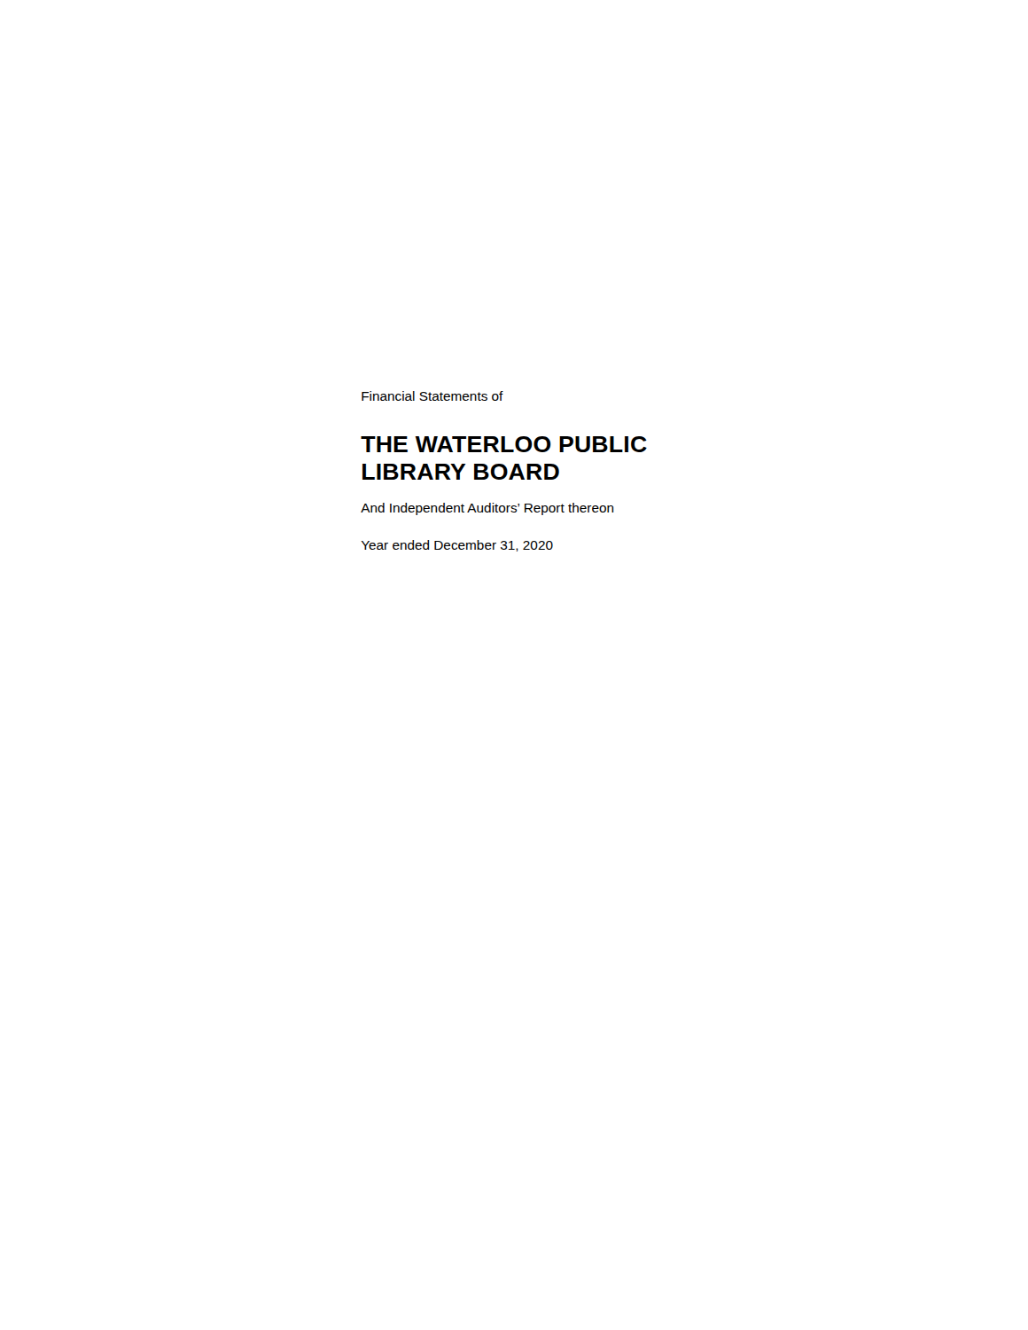Financial Statements of
THE WATERLOO PUBLIC
LIBRARY BOARD
And Independent Auditors’ Report thereon
Year ended December 31, 2020